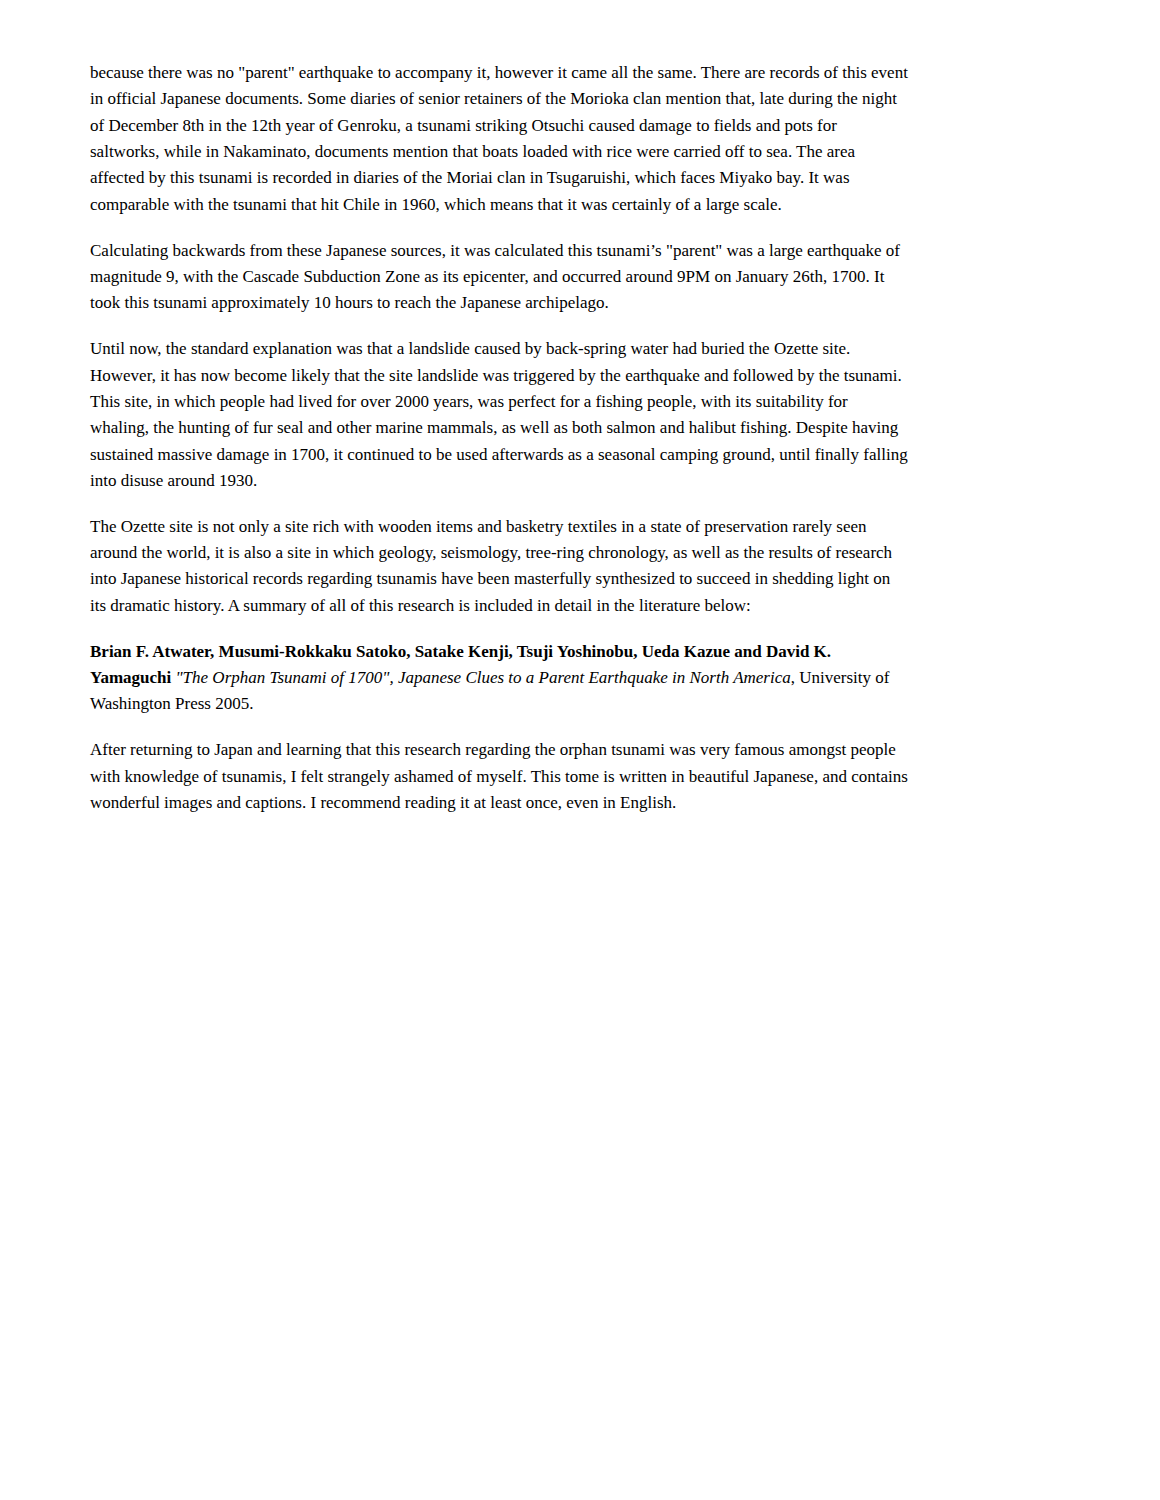because there was no "parent" earthquake to accompany it, however it came all the same. There are records of this event in official Japanese documents. Some diaries of senior retainers of the Morioka clan mention that, late during the night of December 8th in the 12th year of Genroku, a tsunami striking Otsuchi caused damage to fields and pots for saltworks, while in Nakaminato, documents mention that boats loaded with rice were carried off to sea. The area affected by this tsunami is recorded in diaries of the Moriai clan in Tsugaruishi, which faces Miyako bay. It was comparable with the tsunami that hit Chile in 1960, which means that it was certainly of a large scale.
Calculating backwards from these Japanese sources, it was calculated this tsunami’s "parent" was a large earthquake of magnitude 9, with the Cascade Subduction Zone as its epicenter, and occurred around 9PM on January 26th, 1700. It took this tsunami approximately 10 hours to reach the Japanese archipelago.
Until now, the standard explanation was that a landslide caused by back-spring water had buried the Ozette site. However, it has now become likely that the site landslide was triggered by the earthquake and followed by the tsunami. This site, in which people had lived for over 2000 years, was perfect for a fishing people, with its suitability for whaling, the hunting of fur seal and other marine mammals, as well as both salmon and halibut fishing. Despite having sustained massive damage in 1700, it continued to be used afterwards as a seasonal camping ground, until finally falling into disuse around 1930.
The Ozette site is not only a site rich with wooden items and basketry textiles in a state of preservation rarely seen around the world, it is also a site in which geology, seismology, tree-ring chronology, as well as the results of research into Japanese historical records regarding tsunamis have been masterfully synthesized to succeed in shedding light on its dramatic history. A summary of all of this research is included in detail in the literature below:
Brian F. Atwater, Musumi-Rokkaku Satoko, Satake Kenji, Tsuji Yoshinobu, Ueda Kazue and David K. Yamaguchi "The Orphan Tsunami of 1700", Japanese Clues to a Parent Earthquake in North America, University of Washington Press 2005.
After returning to Japan and learning that this research regarding the orphan tsunami was very famous amongst people with knowledge of tsunamis, I felt strangely ashamed of myself. This tome is written in beautiful Japanese, and contains wonderful images and captions. I recommend reading it at least once, even in English.